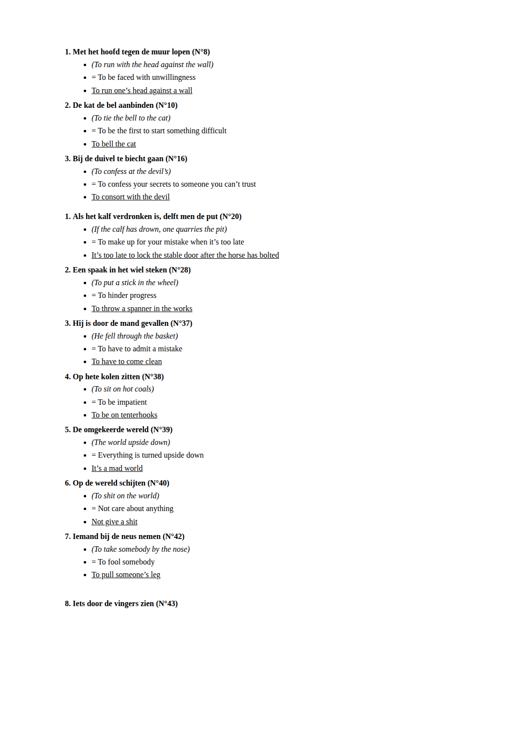Met het hoofd tegen de muur lopen (N°8)
(To run with the head against the wall)
= To be faced with unwillingness
To run one’s head against a wall
De kat de bel aanbinden (N°10)
(To tie the bell to the cat)
= To be the first to start something difficult
To bell the cat
Bij de duivel te biecht gaan (N°16)
(To confess at the devil’s)
= To confess your secrets to someone you can’t trust
To consort with the devil
Als het kalf verdronken is, delft men de put (N°20)
(If the calf has drown, one quarries the pit)
= To make up for your mistake when it’s too late
It’s too late to lock the stable door after the horse has bolted
Een spaak in het wiel steken (N°28)
(To put a stick in the wheel)
= To hinder progress
To throw a spanner in the works
Hij is door de mand gevallen (N°37)
(He fell through the basket)
= To have to admit a mistake
To have to come clean
Op hete kolen zitten (N°38)
(To sit on hot coals)
= To be impatient
To be on tenterhooks
De omgekeerde wereld (N°39)
(The world upside down)
= Everything is turned upside down
It’s a mad world
Op de wereld schijten (N°40)
(To shit on the world)
= Not care about anything
Not give a shit
Iemand bij de neus nemen (N°42)
(To take somebody by the nose)
= To fool somebody
To pull someone’s leg
Iets door de vingers zien (N°43)